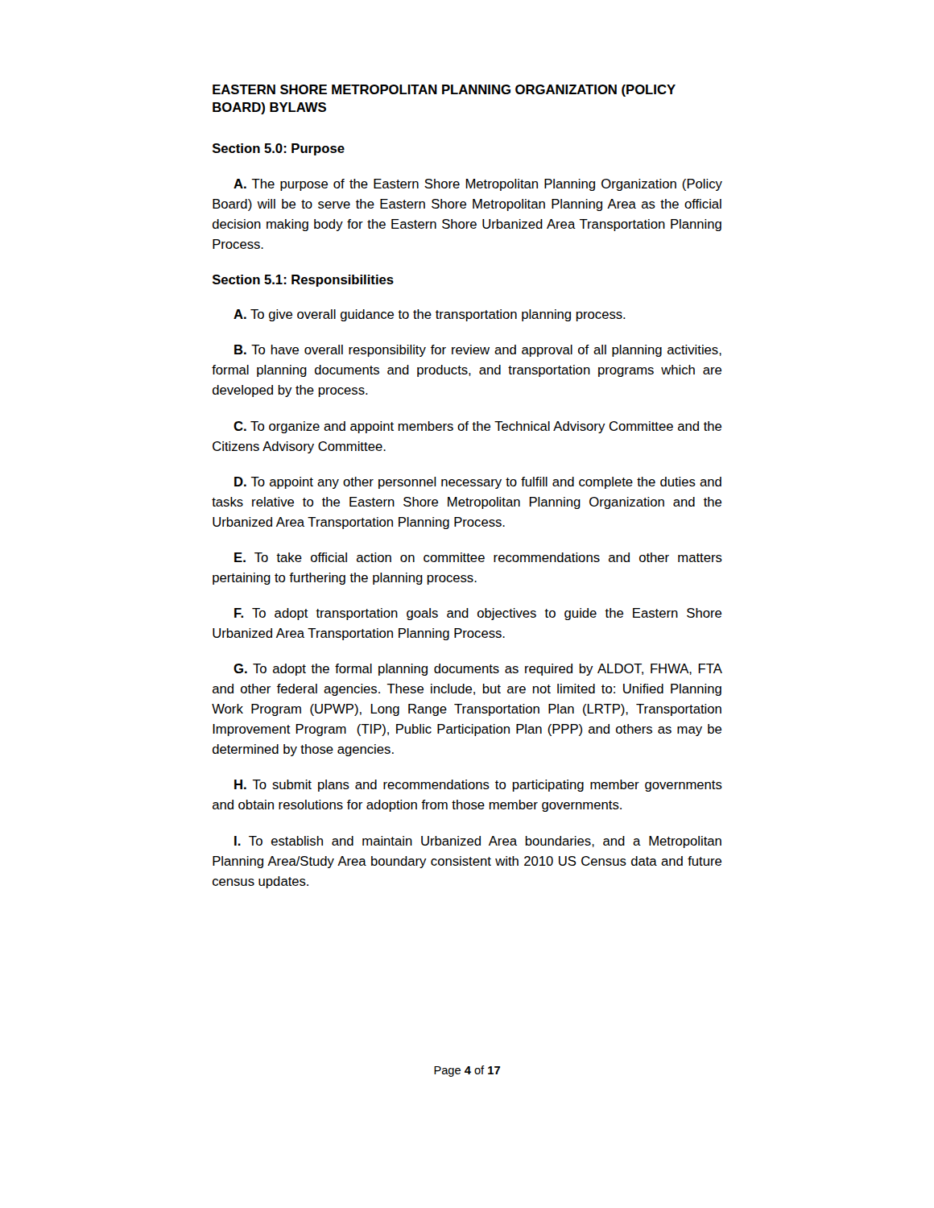EASTERN SHORE METROPOLITAN PLANNING ORGANIZATION (POLICY BOARD) BYLAWS
Section 5.0: Purpose
A. The purpose of the Eastern Shore Metropolitan Planning Organization (Policy Board) will be to serve the Eastern Shore Metropolitan Planning Area as the official decision making body for the Eastern Shore Urbanized Area Transportation Planning Process.
Section 5.1: Responsibilities
A. To give overall guidance to the transportation planning process.
B. To have overall responsibility for review and approval of all planning activities, formal planning documents and products, and transportation programs which are developed by the process.
C. To organize and appoint members of the Technical Advisory Committee and the Citizens Advisory Committee.
D. To appoint any other personnel necessary to fulfill and complete the duties and tasks relative to the Eastern Shore Metropolitan Planning Organization and the Urbanized Area Transportation Planning Process.
E. To take official action on committee recommendations and other matters pertaining to furthering the planning process.
F. To adopt transportation goals and objectives to guide the Eastern Shore Urbanized Area Transportation Planning Process.
G. To adopt the formal planning documents as required by ALDOT, FHWA, FTA and other federal agencies. These include, but are not limited to: Unified Planning Work Program (UPWP), Long Range Transportation Plan (LRTP), Transportation Improvement Program (TIP), Public Participation Plan (PPP) and others as may be determined by those agencies.
H. To submit plans and recommendations to participating member governments and obtain resolutions for adoption from those member governments.
I. To establish and maintain Urbanized Area boundaries, and a Metropolitan Planning Area/Study Area boundary consistent with 2010 US Census data and future census updates.
Page 4 of 17